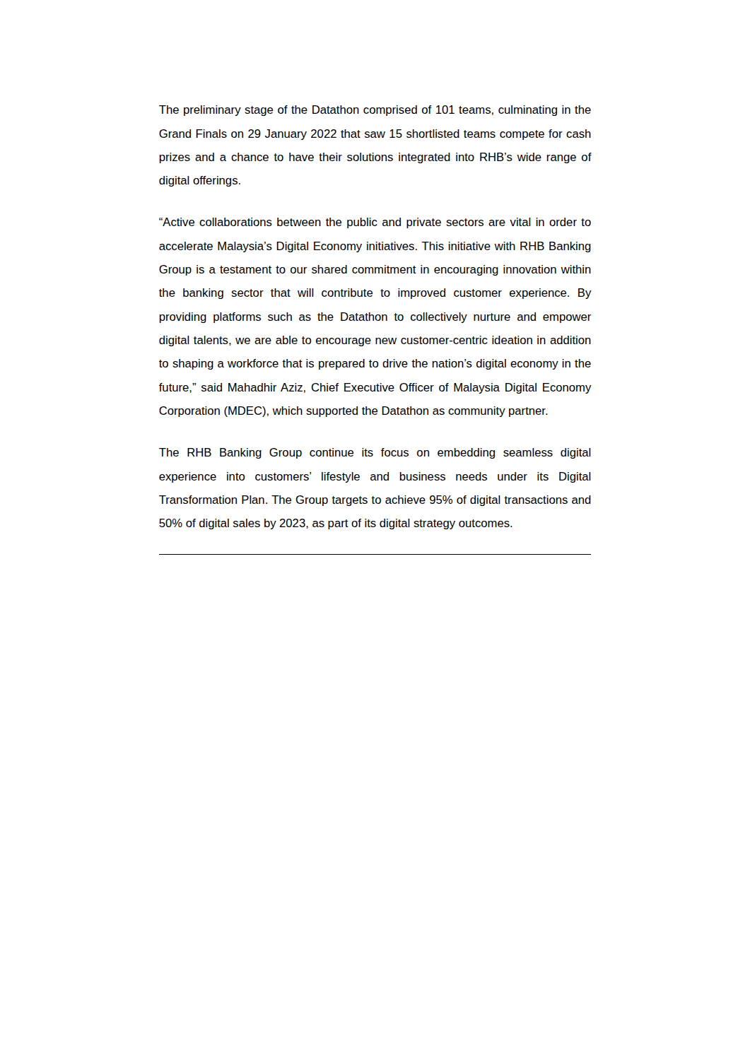The preliminary stage of the Datathon comprised of 101 teams, culminating in the Grand Finals on 29 January 2022 that saw 15 shortlisted teams compete for cash prizes and a chance to have their solutions integrated into RHB’s wide range of digital offerings.
“Active collaborations between the public and private sectors are vital in order to accelerate Malaysia’s Digital Economy initiatives. This initiative with RHB Banking Group is a testament to our shared commitment in encouraging innovation within the banking sector that will contribute to improved customer experience. By providing platforms such as the Datathon to collectively nurture and empower digital talents, we are able to encourage new customer-centric ideation in addition to shaping a workforce that is prepared to drive the nation’s digital economy in the future,” said Mahadhir Aziz, Chief Executive Officer of Malaysia Digital Economy Corporation (MDEC), which supported the Datathon as community partner.
The RHB Banking Group continue its focus on embedding seamless digital experience into customers’ lifestyle and business needs under its Digital Transformation Plan. The Group targets to achieve 95% of digital transactions and 50% of digital sales by 2023, as part of its digital strategy outcomes.